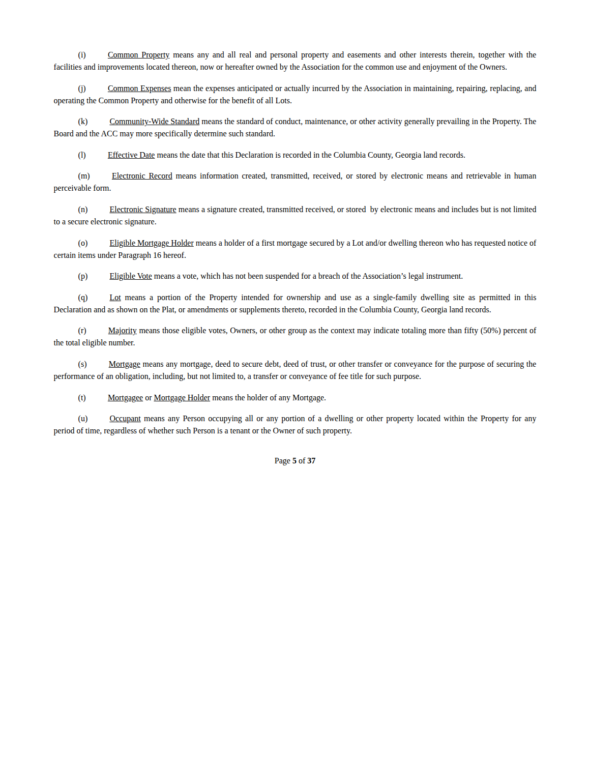(i) Common Property means any and all real and personal property and easements and other interests therein, together with the facilities and improvements located thereon, now or hereafter owned by the Association for the common use and enjoyment of the Owners.
(j) Common Expenses mean the expenses anticipated or actually incurred by the Association in maintaining, repairing, replacing, and operating the Common Property and otherwise for the benefit of all Lots.
(k) Community-Wide Standard means the standard of conduct, maintenance, or other activity generally prevailing in the Property. The Board and the ACC may more specifically determine such standard.
(l) Effective Date means the date that this Declaration is recorded in the Columbia County, Georgia land records.
(m) Electronic Record means information created, transmitted, received, or stored by electronic means and retrievable in human perceivable form.
(n) Electronic Signature means a signature created, transmitted received, or stored by electronic means and includes but is not limited to a secure electronic signature.
(o) Eligible Mortgage Holder means a holder of a first mortgage secured by a Lot and/or dwelling thereon who has requested notice of certain items under Paragraph 16 hereof.
(p) Eligible Vote means a vote, which has not been suspended for a breach of the Association’s legal instrument.
(q) Lot means a portion of the Property intended for ownership and use as a single-family dwelling site as permitted in this Declaration and as shown on the Plat, or amendments or supplements thereto, recorded in the Columbia County, Georgia land records.
(r) Majority means those eligible votes, Owners, or other group as the context may indicate totaling more than fifty (50%) percent of the total eligible number.
(s) Mortgage means any mortgage, deed to secure debt, deed of trust, or other transfer or conveyance for the purpose of securing the performance of an obligation, including, but not limited to, a transfer or conveyance of fee title for such purpose.
(t) Mortgagee or Mortgage Holder means the holder of any Mortgage.
(u) Occupant means any Person occupying all or any portion of a dwelling or other property located within the Property for any period of time, regardless of whether such Person is a tenant or the Owner of such property.
Page 5 of 37